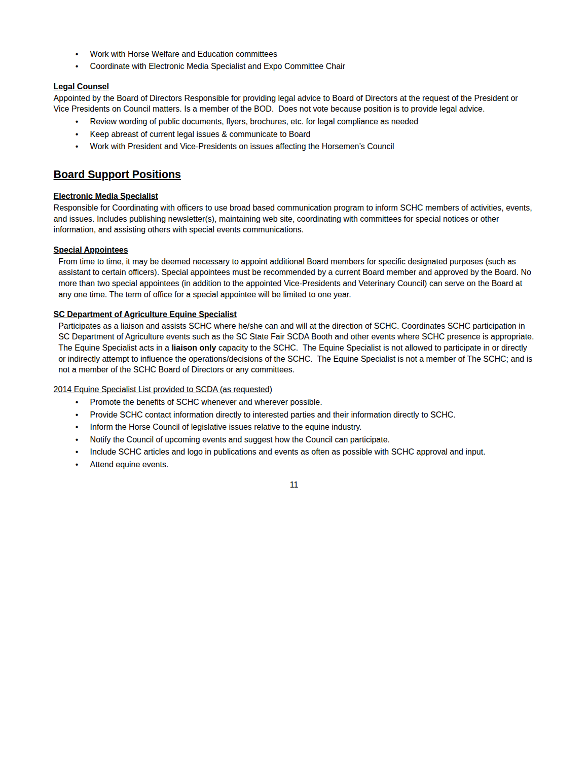Work with Horse Welfare and Education committees
Coordinate with Electronic Media Specialist and Expo Committee Chair
Legal Counsel
Appointed by the Board of Directors Responsible for providing legal advice to Board of Directors at the request of the President or Vice Presidents on Council matters. Is a member of the BOD. Does not vote because position is to provide legal advice.
Review wording of public documents, flyers, brochures, etc. for legal compliance as needed
Keep abreast of current legal issues & communicate to Board
Work with President and Vice-Presidents on issues affecting the Horsemen’s Council
Board Support Positions
Electronic Media Specialist
Responsible for Coordinating with officers to use broad based communication program to inform SCHC members of activities, events, and issues. Includes publishing newsletter(s), maintaining web site, coordinating with committees for special notices or other information, and assisting others with special events communications.
Special Appointees
From time to time, it may be deemed necessary to appoint additional Board members for specific designated purposes (such as assistant to certain officers). Special appointees must be recommended by a current Board member and approved by the Board. No more than two special appointees (in addition to the appointed Vice-Presidents and Veterinary Council) can serve on the Board at any one time. The term of office for a special appointee will be limited to one year.
SC Department of Agriculture Equine Specialist
Participates as a liaison and assists SCHC where he/she can and will at the direction of SCHC. Coordinates SCHC participation in SC Department of Agriculture events such as the SC State Fair SCDA Booth and other events where SCHC presence is appropriate. The Equine Specialist acts in a liaison only capacity to the SCHC. The Equine Specialist is not allowed to participate in or directly or indirectly attempt to influence the operations/decisions of the SCHC. The Equine Specialist is not a member of The SCHC; and is not a member of the SCHC Board of Directors or any committees.
2014 Equine Specialist List provided to SCDA (as requested)
Promote the benefits of SCHC whenever and wherever possible.
Provide SCHC contact information directly to interested parties and their information directly to SCHC.
Inform the Horse Council of legislative issues relative to the equine industry.
Notify the Council of upcoming events and suggest how the Council can participate.
Include SCHC articles and logo in publications and events as often as possible with SCHC approval and input.
Attend equine events.
11